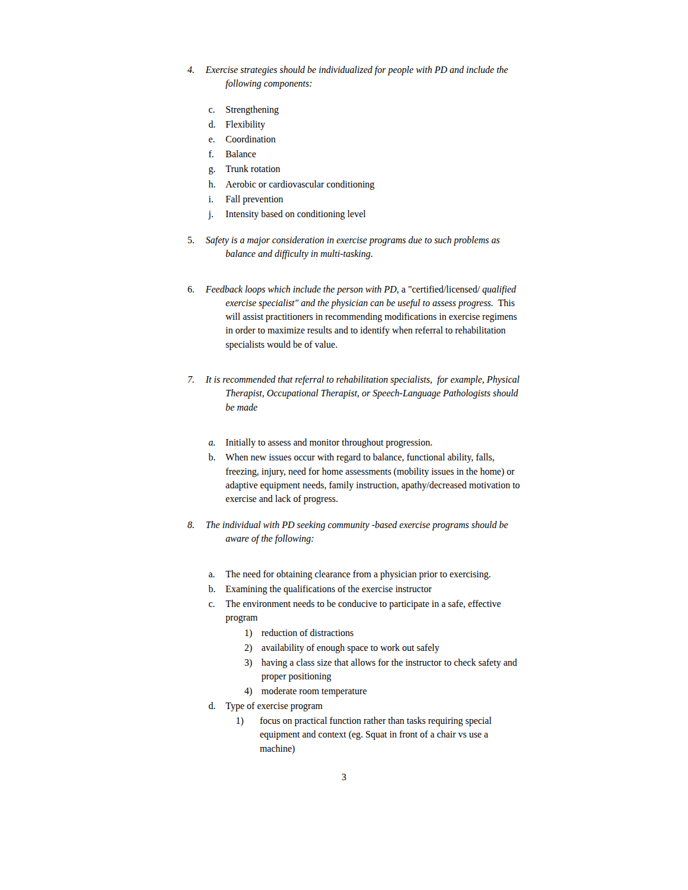4.
Exercise strategies should be individualized for people with PD and include the following components:
c.
Strengthening
d.
Flexibility
e.
Coordination
f.
Balance
g.
Trunk rotation
h.
Aerobic or cardiovascular conditioning
i.
Fall prevention
j.
Intensity based on conditioning level
5.
Safety is a major consideration in exercise programs due to such problems as balance and difficulty in multi-tasking.
6.
Feedback loops which include the person with PD, a "certified/licensed/ qualified exercise specialist" and the physician can be useful to assess progress. This will assist practitioners in recommending modifications in exercise regimens in order to maximize results and to identify when referral to rehabilitation specialists would be of value.
7.
It is recommended that referral to rehabilitation specialists, for example, Physical Therapist, Occupational Therapist, or Speech-Language Pathologists should be made
a.
Initially to assess and monitor throughout progression.
b.
When new issues occur with regard to balance, functional ability, falls, freezing, injury, need for home assessments (mobility issues in the home) or adaptive equipment needs, family instruction, apathy/decreased motivation to exercise and lack of progress.
8.
The individual with PD seeking community -based exercise programs should be aware of the following:
a.
The need for obtaining clearance from a physician prior to exercising.
b.
Examining the qualifications of the exercise instructor
c.
The environment needs to be conducive to participate in a safe, effective program
1)
reduction of distractions
2)
availability of enough space to work out safely
3)
having a class size that allows for the instructor to check safety and proper positioning
4)
moderate room temperature
d.
Type of exercise program
1)
focus on practical function rather than tasks requiring special equipment and context (eg. Squat in front of a chair vs use a machine)
3